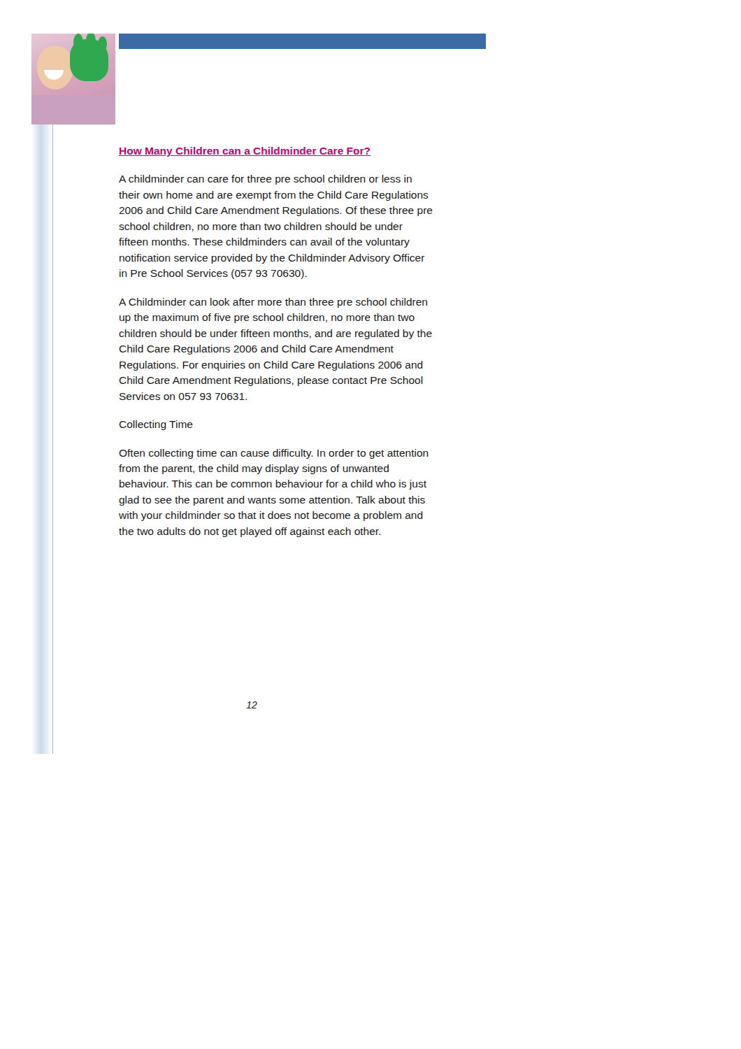How Many Children can a Childminder Care For?
A childminder can care for three pre school children or less in their own home and are exempt from the Child Care Regulations 2006 and Child Care Amendment Regulations. Of these three pre school children, no more than two children should be under fifteen months. These childminders can avail of the voluntary notification service provided by the Childminder Advisory Officer in Pre School Services (057 93 70630).
A Childminder can look after more than three pre school children up the maximum of five pre school children, no more than two children should be under fifteen months, and are regulated by the Child Care Regulations 2006 and Child Care Amendment Regulations. For enquiries on Child Care Regulations 2006 and Child Care Amendment Regulations, please contact Pre School Services on 057 93 70631.
Collecting Time
Often collecting time can cause difficulty. In order to get attention from the parent, the child may display signs of unwanted behaviour. This can be common behaviour for a child who is just glad to see the parent and wants some attention. Talk about this with your childminder so that it does not become a problem and the two adults do not get played off against each other.
12